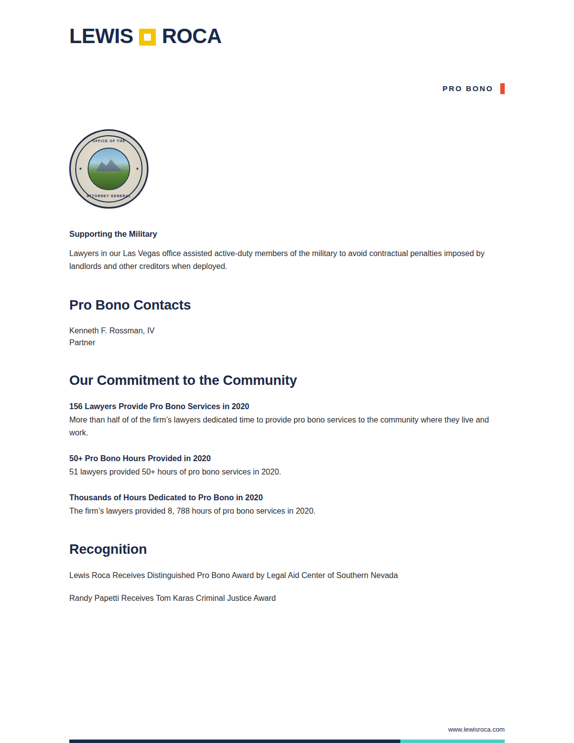LEWIS ROCA
PRO BONO
Office of the
★★
Attorney General
Supporting the Military
Lawyers in our Las Vegas office assisted active-duty members of the military to avoid contractual penalties imposed by landlords and other creditors when deployed.
Pro Bono Contacts
Kenneth F. Rossman, IV
Partner
Our Commitment to the Community
156 Lawyers Provide Pro Bono Services in 2020
More than half of of the firm’s lawyers dedicated time to provide pro bono services to the community where they live and work.
50+ Pro Bono Hours Provided in 2020
51 lawyers provided 50+ hours of pro bono services in 2020.
Thousands of Hours Dedicated to Pro Bono in 2020
The firm’s lawyers provided 8, 788 hours of pro bono services in 2020.
Recognition
Lewis Roca Receives Distinguished Pro Bono Award by Legal Aid Center of Southern Nevada
Randy Papetti Receives Tom Karas Criminal Justice Award
www.lewisroca.com